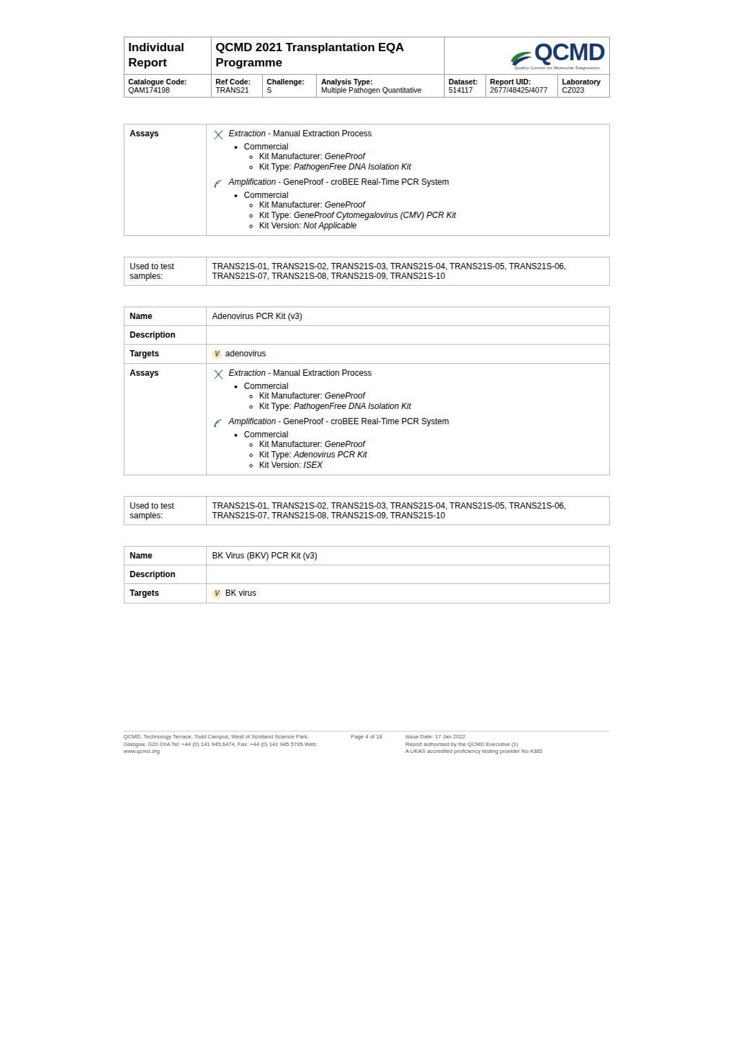| Individual Report | QCMD 2021 Transplantation EQA Programme | QCMD Quality Control for Molecular Diagnostics |
| Catalogue Code: QAM174198 | Ref Code: TRANS21 | Challenge: S | Analysis Type: Multiple Pathogen Quantitative | Dataset: 514117 | Report UID: 2677/48425/4077 | Laboratory CZ023 |
| Assays | Extraction - Manual Extraction Process Commercial Kit Manufacturer: GeneProof Kit Type: PathogenFree DNA Isolation Kit Amplification - GeneProof - croBEE Real-Time PCR System Commercial Kit Manufacturer: GeneProof Kit Type: GeneProof Cytomegalovirus (CMV) PCR Kit Kit Version: Not Applicable |
| Used to test samples: | TRANS21S-01, TRANS21S-02, TRANS21S-03, TRANS21S-04, TRANS21S-05, TRANS21S-06, TRANS21S-07, TRANS21S-08, TRANS21S-09, TRANS21S-10 |
| Name | Adenovirus PCR Kit (v3) |
| Description | |
| Targets | V adenovirus |
| Assays | Extraction - Manual Extraction Process Commercial Kit Manufacturer: GeneProof Kit Type: PathogenFree DNA Isolation Kit Amplification - GeneProof - croBEE Real-Time PCR System Commercial Kit Manufacturer: GeneProof Kit Type: Adenovirus PCR Kit Kit Version: ISEX |
| Used to test samples: | TRANS21S-01, TRANS21S-02, TRANS21S-03, TRANS21S-04, TRANS21S-05, TRANS21S-06, TRANS21S-07, TRANS21S-08, TRANS21S-09, TRANS21S-10 |
| Name | BK Virus (BKV) PCR Kit (v3) |
| Description | |
| Targets | V BK virus |
QCMD, Technology Terrace, Todd Campus, West of Scotland Science Park, Glasgow, G20 0XA Tel: +44 (0) 141 945 6474, Fax: +44 (0) 141 945 5795 Web: www.qcmd.org
Page 4 of 18
Issue Date: 17 Jan 2022
Report authorised by the QCMD Executive (1)
A UKAS accredited proficiency testing provider No.4385